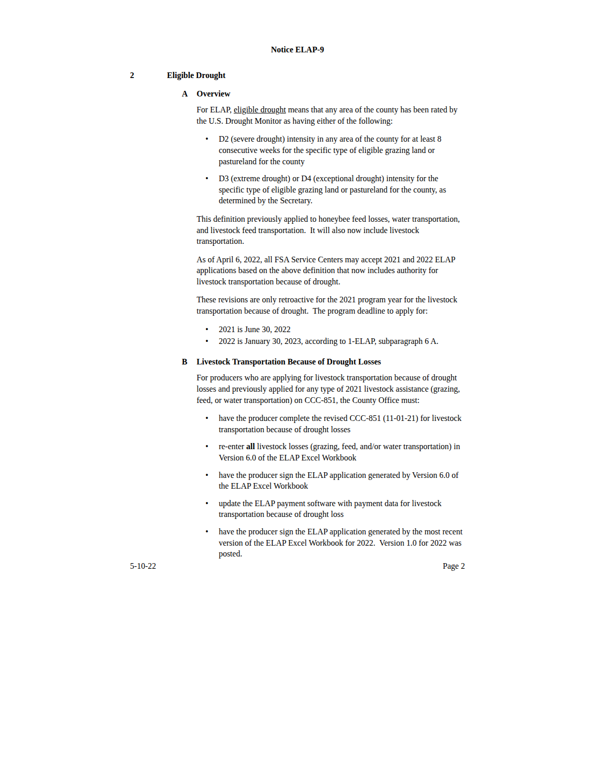Notice ELAP-9
2
Eligible Drought
A
Overview
For ELAP, eligible drought means that any area of the county has been rated by the U.S. Drought Monitor as having either of the following:
D2 (severe drought) intensity in any area of the county for at least 8 consecutive weeks for the specific type of eligible grazing land or pastureland for the county
D3 (extreme drought) or D4 (exceptional drought) intensity for the specific type of eligible grazing land or pastureland for the county, as determined by the Secretary.
This definition previously applied to honeybee feed losses, water transportation, and livestock feed transportation. It will also now include livestock transportation.
As of April 6, 2022, all FSA Service Centers may accept 2021 and 2022 ELAP applications based on the above definition that now includes authority for livestock transportation because of drought.
These revisions are only retroactive for the 2021 program year for the livestock transportation because of drought. The program deadline to apply for:
2021 is June 30, 2022
2022 is January 30, 2023, according to 1-ELAP, subparagraph 6 A.
B
Livestock Transportation Because of Drought Losses
For producers who are applying for livestock transportation because of drought losses and previously applied for any type of 2021 livestock assistance (grazing, feed, or water transportation) on CCC-851, the County Office must:
have the producer complete the revised CCC-851 (11-01-21) for livestock transportation because of drought losses
re-enter all livestock losses (grazing, feed, and/or water transportation) in Version 6.0 of the ELAP Excel Workbook
have the producer sign the ELAP application generated by Version 6.0 of the ELAP Excel Workbook
update the ELAP payment software with payment data for livestock transportation because of drought loss
have the producer sign the ELAP application generated by the most recent version of the ELAP Excel Workbook for 2022. Version 1.0 for 2022 was posted.
5-10-22
Page 2